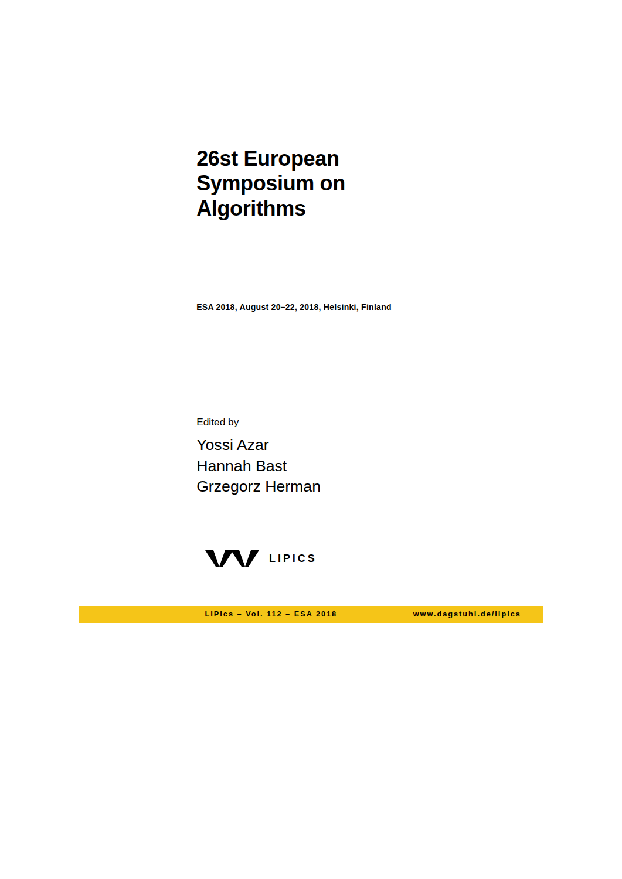26st European Symposium on Algorithms
ESA 2018, August 20–22, 2018, Helsinki, Finland
Edited by
Yossi Azar
Hannah Bast
Grzegorz Herman
LIPICS
LIPIcs – Vol. 112 – ESA 2018 www.dagstuhl.de/lipics